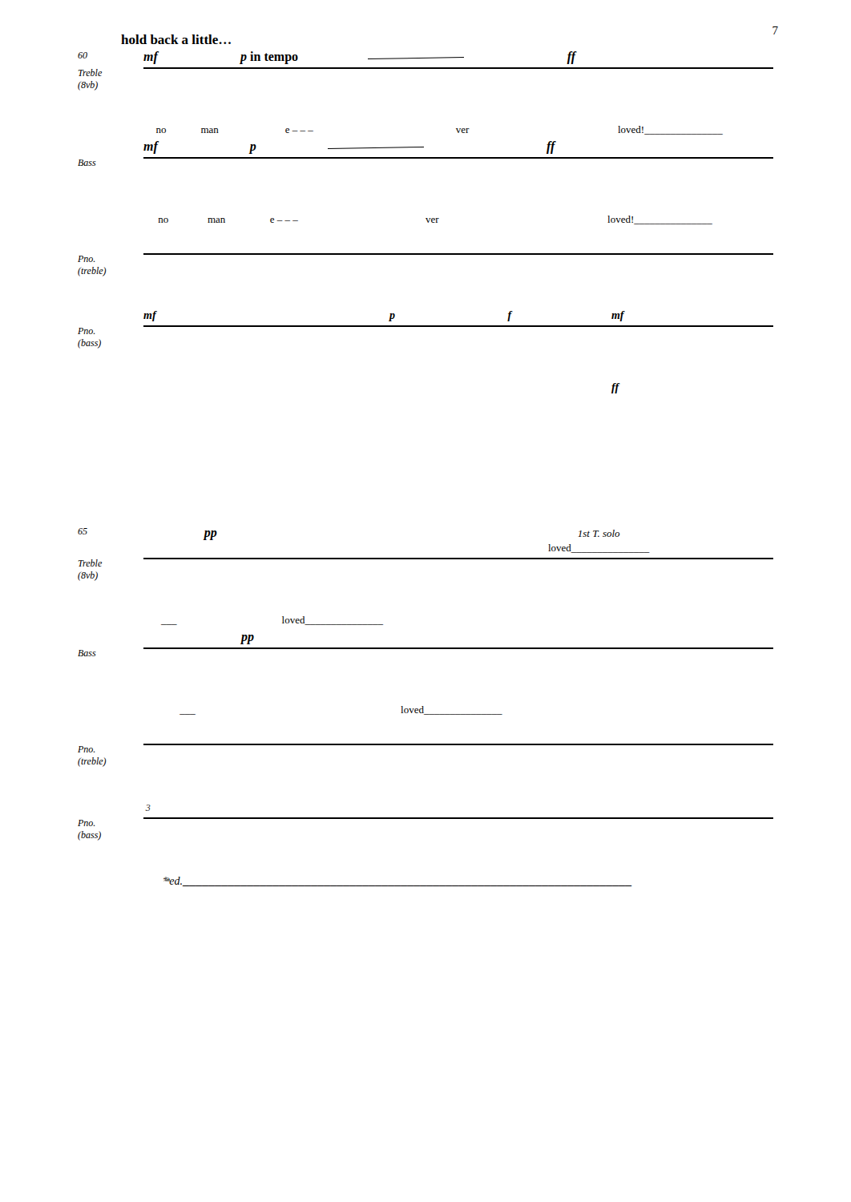7
hold back a little…
| 60 | mf | | p in tempo | | ff |
| Treble (8vb) | |
| | no | man | e – – – | ver | loved!_______________ |
| | mf | | p | | ff |
| Bass | |
| | no | man | e – – – | ver | loved!_______________ |
| Pno. (treble) | |
| | mf | | p | f | mf |
| Pno. (bass) | |
| | | | | | ff |
| 65 | | pp | 1st T. solo loved_______________ | | |
| Treble (8vb) | |
| | ___ | loved_______________ | | | |
| | | pp | | | |
| Bass | |
| | ___ | loved_______________ | | | |
| Pno. (treble) | |
| | 3 | | | | |
| Pno. (bass) | |
| | | 𝆮ed. ______________________________________________________________________ |